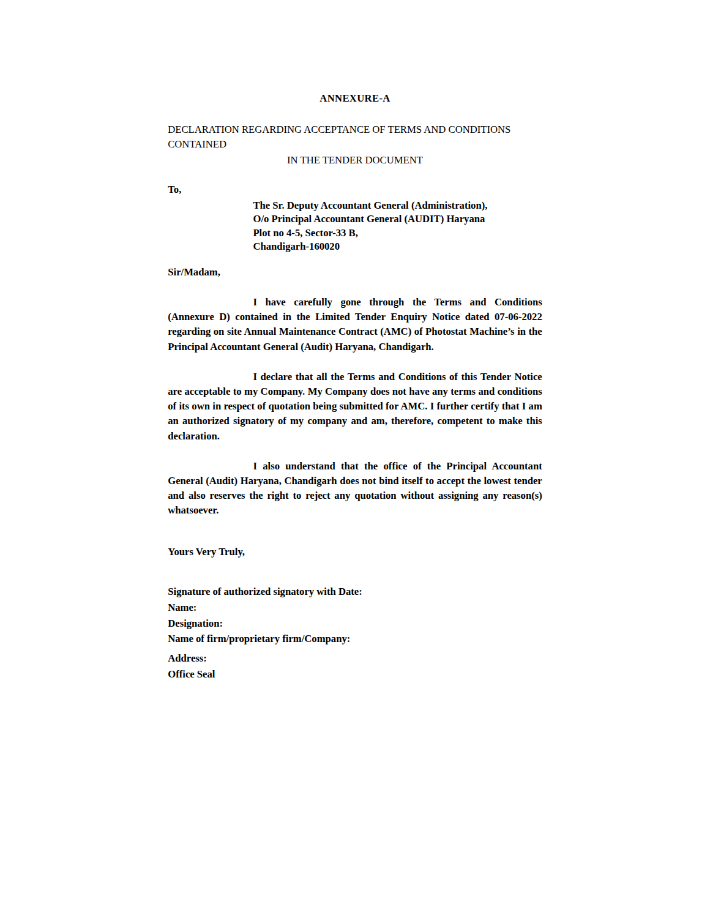ANNEXURE-A
DECLARATION REGARDING ACCEPTANCE OF TERMS AND CONDITIONS CONTAINED IN THE TENDER DOCUMENT
To,
The Sr. Deputy Accountant General (Administration),
O/o Principal Accountant General (AUDIT) Haryana
Plot no 4-5, Sector-33 B,
Chandigarh-160020
Sir/Madam,
I have carefully gone through the Terms and Conditions (Annexure D) contained in the Limited Tender Enquiry Notice dated 07-06-2022 regarding on site Annual Maintenance Contract (AMC) of Photostat Machine’s in the Principal Accountant General (Audit) Haryana, Chandigarh.
I declare that all the Terms and Conditions of this Tender Notice are acceptable to my Company. My Company does not have any terms and conditions of its own in respect of quotation being submitted for AMC. I further certify that I am an authorized signatory of my company and am, therefore, competent to make this declaration.
I also understand that the office of the Principal Accountant General (Audit) Haryana, Chandigarh does not bind itself to accept the lowest tender and also reserves the right to reject any quotation without assigning any reason(s) whatsoever.
Yours Very Truly,
Signature of authorized signatory with Date:
Name:
Designation:
Name of firm/proprietary firm/Company:
Address:
Office Seal